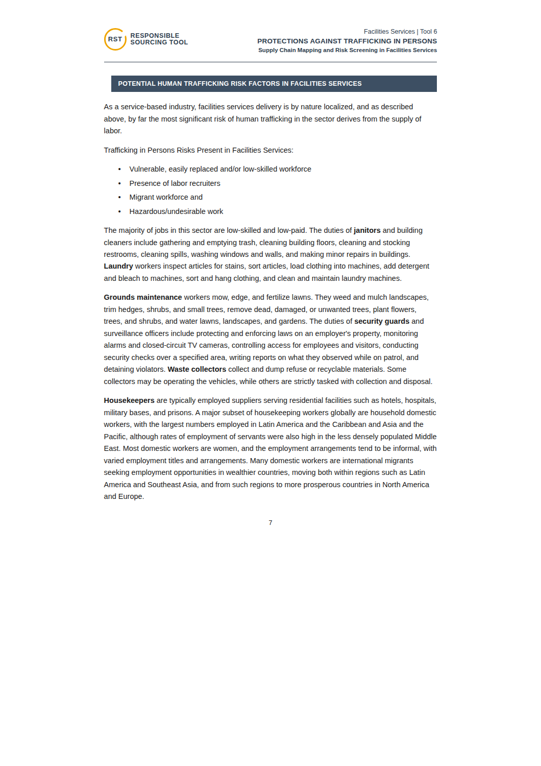RST
Responsible Sourcing Tool
Facilities Services | Tool 6
PROTECTIONS AGAINST TRAFFICKING IN PERSONS
Supply Chain Mapping and Risk Screening in Facilities Services
POTENTIAL HUMAN TRAFFICKING RISK FACTORS IN FACILITIES SERVICES
As a service-based industry, facilities services delivery is by nature localized, and as described above, by far the most significant risk of human trafficking in the sector derives from the supply of labor.
Trafficking in Persons Risks Present in Facilities Services:
Vulnerable, easily replaced and/or low-skilled workforce
Presence of labor recruiters
Migrant workforce and
Hazardous/undesirable work
The majority of jobs in this sector are low-skilled and low-paid. The duties of janitors and building cleaners include gathering and emptying trash, cleaning building floors, cleaning and stocking restrooms, cleaning spills, washing windows and walls, and making minor repairs in buildings. Laundry workers inspect articles for stains, sort articles, load clothing into machines, add detergent and bleach to machines, sort and hang clothing, and clean and maintain laundry machines.
Grounds maintenance workers mow, edge, and fertilize lawns. They weed and mulch landscapes, trim hedges, shrubs, and small trees, remove dead, damaged, or unwanted trees, plant flowers, trees, and shrubs, and water lawns, landscapes, and gardens. The duties of security guards and surveillance officers include protecting and enforcing laws on an employer's property, monitoring alarms and closed-circuit TV cameras, controlling access for employees and visitors, conducting security checks over a specified area, writing reports on what they observed while on patrol, and detaining violators. Waste collectors collect and dump refuse or recyclable materials. Some collectors may be operating the vehicles, while others are strictly tasked with collection and disposal.
Housekeepers are typically employed suppliers serving residential facilities such as hotels, hospitals, military bases, and prisons. A major subset of housekeeping workers globally are household domestic workers, with the largest numbers employed in Latin America and the Caribbean and Asia and the Pacific, although rates of employment of servants were also high in the less densely populated Middle East. Most domestic workers are women, and the employment arrangements tend to be informal, with varied employment titles and arrangements. Many domestic workers are international migrants seeking employment opportunities in wealthier countries, moving both within regions such as Latin America and Southeast Asia, and from such regions to more prosperous countries in North America and Europe.
7